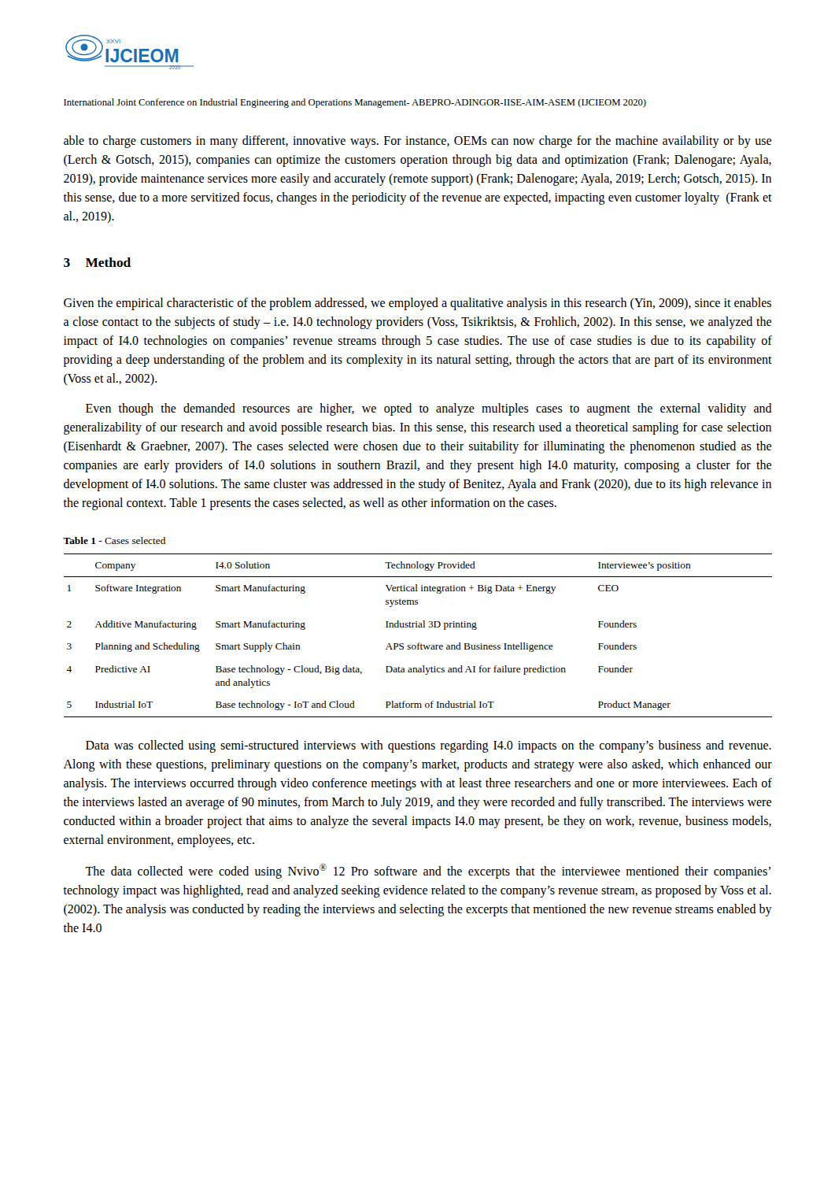XXVI IJCIEOM 2020
International Joint Conference on Industrial Engineering and Operations Management- ABEPRO-ADINGOR-IISE-AIM-ASEM (IJCIEOM 2020)
able to charge customers in many different, innovative ways. For instance, OEMs can now charge for the machine availability or by use (Lerch & Gotsch, 2015), companies can optimize the customers operation through big data and optimization (Frank; Dalenogare; Ayala, 2019), provide maintenance services more easily and accurately (remote support) (Frank; Dalenogare; Ayala, 2019; Lerch; Gotsch, 2015). In this sense, due to a more servitized focus, changes in the periodicity of the revenue are expected, impacting even customer loyalty (Frank et al., 2019).
3 Method
Given the empirical characteristic of the problem addressed, we employed a qualitative analysis in this research (Yin, 2009), since it enables a close contact to the subjects of study – i.e. I4.0 technology providers (Voss, Tsikriktsis, & Frohlich, 2002). In this sense, we analyzed the impact of I4.0 technologies on companies’ revenue streams through 5 case studies. The use of case studies is due to its capability of providing a deep understanding of the problem and its complexity in its natural setting, through the actors that are part of its environment (Voss et al., 2002).
Even though the demanded resources are higher, we opted to analyze multiples cases to augment the external validity and generalizability of our research and avoid possible research bias. In this sense, this research used a theoretical sampling for case selection (Eisenhardt & Graebner, 2007). The cases selected were chosen due to their suitability for illuminating the phenomenon studied as the companies are early providers of I4.0 solutions in southern Brazil, and they present high I4.0 maturity, composing a cluster for the development of I4.0 solutions. The same cluster was addressed in the study of Benitez, Ayala and Frank (2020), due to its high relevance in the regional context. Table 1 presents the cases selected, as well as other information on the cases.
Table 1 - Cases selected
| | Company | I4.0 Solution | Technology Provided | Interviewee’s position |
| --- | --- | --- | --- | --- |
| 1 | Software Integration | Smart Manufacturing | Vertical integration + Big Data + Energy systems | CEO |
| 2 | Additive Manufacturing | Smart Manufacturing | Industrial 3D printing | Founders |
| 3 | Planning and Scheduling | Smart Supply Chain | APS software and Business Intelligence | Founders |
| 4 | Predictive AI | Base technology - Cloud, Big data, and analytics | Data analytics and AI for failure prediction | Founder |
| 5 | Industrial IoT | Base technology - IoT and Cloud | Platform of Industrial IoT | Product Manager |
Data was collected using semi-structured interviews with questions regarding I4.0 impacts on the company’s business and revenue. Along with these questions, preliminary questions on the company’s market, products and strategy were also asked, which enhanced our analysis. The interviews occurred through video conference meetings with at least three researchers and one or more interviewees. Each of the interviews lasted an average of 90 minutes, from March to July 2019, and they were recorded and fully transcribed. The interviews were conducted within a broader project that aims to analyze the several impacts I4.0 may present, be they on work, revenue, business models, external environment, employees, etc.
The data collected were coded using Nvivo® 12 Pro software and the excerpts that the interviewee mentioned their companies’ technology impact was highlighted, read and analyzed seeking evidence related to the company’s revenue stream, as proposed by Voss et al. (2002). The analysis was conducted by reading the interviews and selecting the excerpts that mentioned the new revenue streams enabled by the I4.0